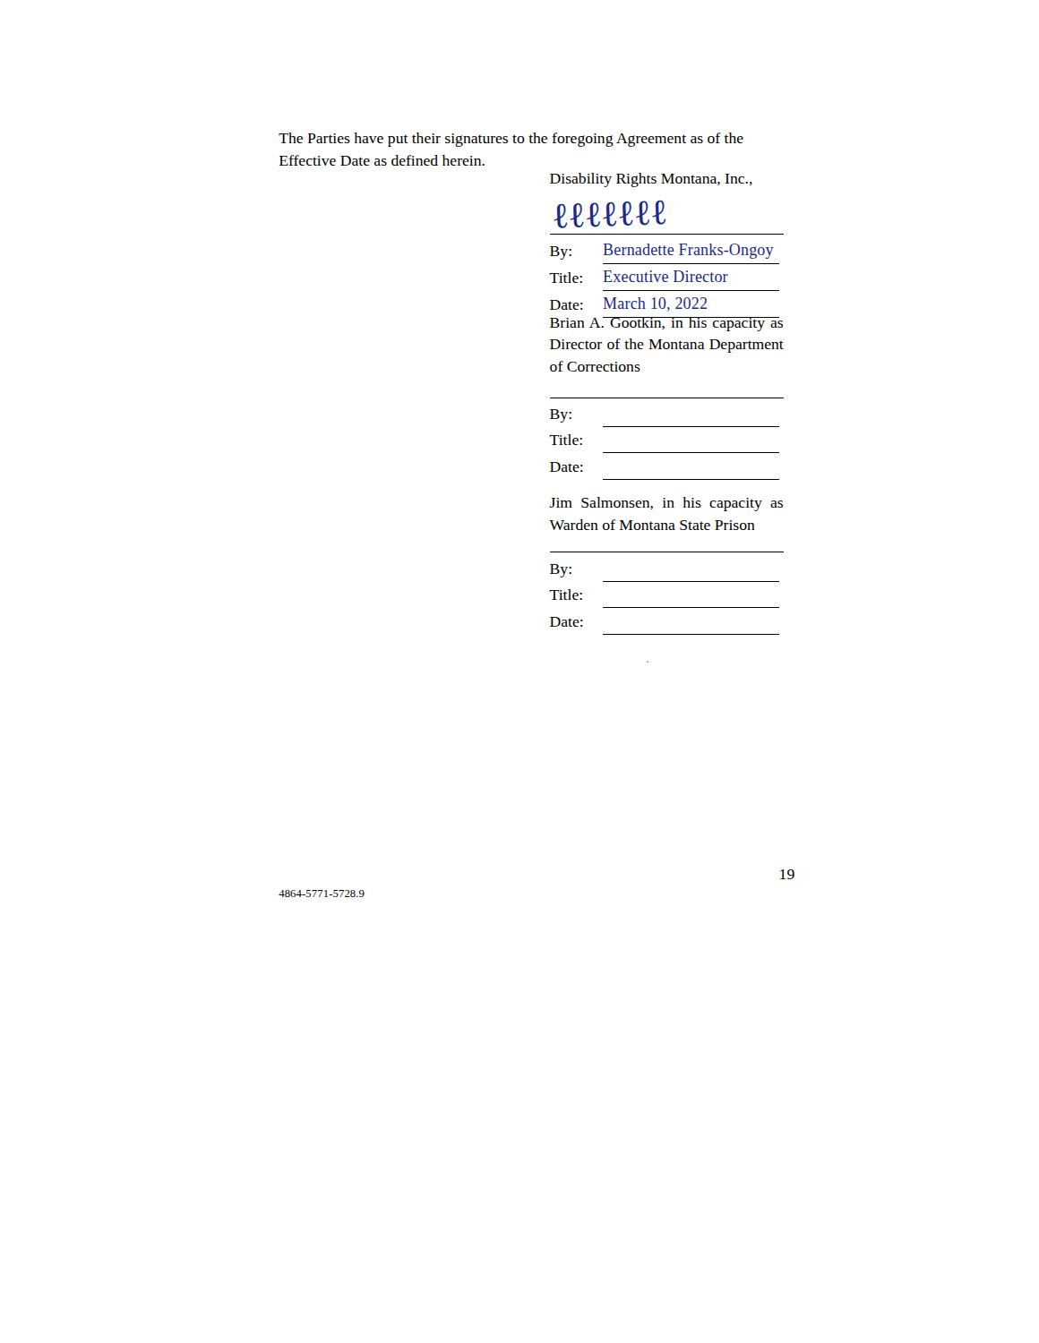The Parties have put their signatures to the foregoing Agreement as of the Effective Date as defined herein.
Disability Rights Montana, Inc.,
ℓℓℓℓℓℓℓ
| By: | Bernadette Franks-Ongoy |
| Title: | Executive Director |
| Date: | March 10, 2022 |
Brian A. Gootkin, in his capacity as Director of the Montana Department of Corrections
| By: | |
| Title: | |
| Date: | |
Jim Salmonsen, in his capacity as Warden of Montana State Prison
| By: | |
| Title: | |
| Date: | |
·
19
4864-5771-5728.9